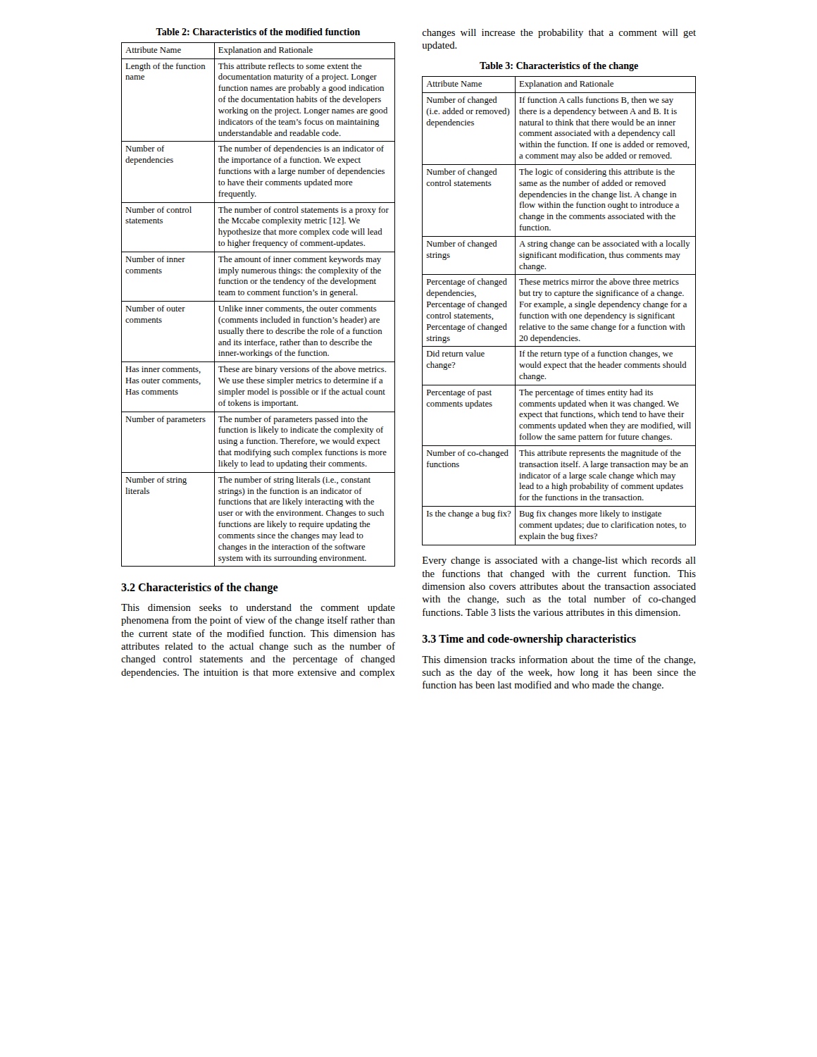Table 2: Characteristics of the modified function
| Attribute Name | Explanation and Rationale |
| --- | --- |
| Length of the function name | This attribute reflects to some extent the documentation maturity of a project. Longer function names are probably a good indication of the documentation habits of the developers working on the project. Longer names are good indicators of the team’s focus on maintaining understandable and readable code. |
| Number of dependencies | The number of dependencies is an indicator of the importance of a function. We expect functions with a large number of dependencies to have their comments updated more frequently. |
| Number of control statements | The number of control statements is a proxy for the Mccabe complexity metric [12]. We hypothesize that more complex code will lead to higher frequency of comment-updates. |
| Number of inner comments | The amount of inner comment keywords may imply numerous things: the complexity of the function or the tendency of the development team to comment function’s in general. |
| Number of outer comments | Unlike inner comments, the outer comments (comments included in function’s header) are usually there to describe the role of a function and its interface, rather than to describe the inner-workings of the function. |
| Has inner comments, Has outer comments, Has comments | These are binary versions of the above metrics. We use these simpler metrics to determine if a simpler model is possible or if the actual count of tokens is important. |
| Number of parameters | The number of parameters passed into the function is likely to indicate the complexity of using a function. Therefore, we would expect that modifying such complex functions is more likely to lead to updating their comments. |
| Number of string literals | The number of string literals (i.e., constant strings) in the function is an indicator of functions that are likely interacting with the user or with the environment. Changes to such functions are likely to require updating the comments since the changes may lead to changes in the interaction of the software system with its surrounding environment. |
3.2 Characteristics of the change
This dimension seeks to understand the comment update phenomena from the point of view of the change itself rather than the current state of the modified function. This dimension has attributes related to the actual change such as the number of changed control statements and the percentage of changed dependencies. The intuition is that more extensive and complex changes will increase the probability that a comment will get updated.
Table 3: Characteristics of the change
| Attribute Name | Explanation and Rationale |
| --- | --- |
| Number of changed (i.e. added or removed) dependencies | If function A calls functions B, then we say there is a dependency between A and B. It is natural to think that there would be an inner comment associated with a dependency call within the function. If one is added or removed, a comment may also be added or removed. |
| Number of changed control statements | The logic of considering this attribute is the same as the number of added or removed dependencies in the change list. A change in flow within the function ought to introduce a change in the comments associated with the function. |
| Number of changed strings | A string change can be associated with a locally significant modification, thus comments may change. |
| Percentage of changed dependencies, Percentage of changed control statements, Percentage of changed strings | These metrics mirror the above three metrics but try to capture the significance of a change. For example, a single dependency change for a function with one dependency is significant relative to the same change for a function with 20 dependencies. |
| Did return value change? | If the return type of a function changes, we would expect that the header comments should change. |
| Percentage of past comments updates | The percentage of times entity had its comments updated when it was changed. We expect that functions, which tend to have their comments updated when they are modified, will follow the same pattern for future changes. |
| Number of co-changed functions | This attribute represents the magnitude of the transaction itself. A large transaction may be an indicator of a large scale change which may lead to a high probability of comment updates for the functions in the transaction. |
| Is the change a bug fix? | Bug fix changes more likely to instigate comment updates; due to clarification notes, to explain the bug fixes? |
Every change is associated with a change-list which records all the functions that changed with the current function. This dimension also covers attributes about the transaction associated with the change, such as the total number of co-changed functions. Table 3 lists the various attributes in this dimension.
3.3 Time and code-ownership characteristics
This dimension tracks information about the time of the change, such as the day of the week, how long it has been since the function has been last modified and who made the change.